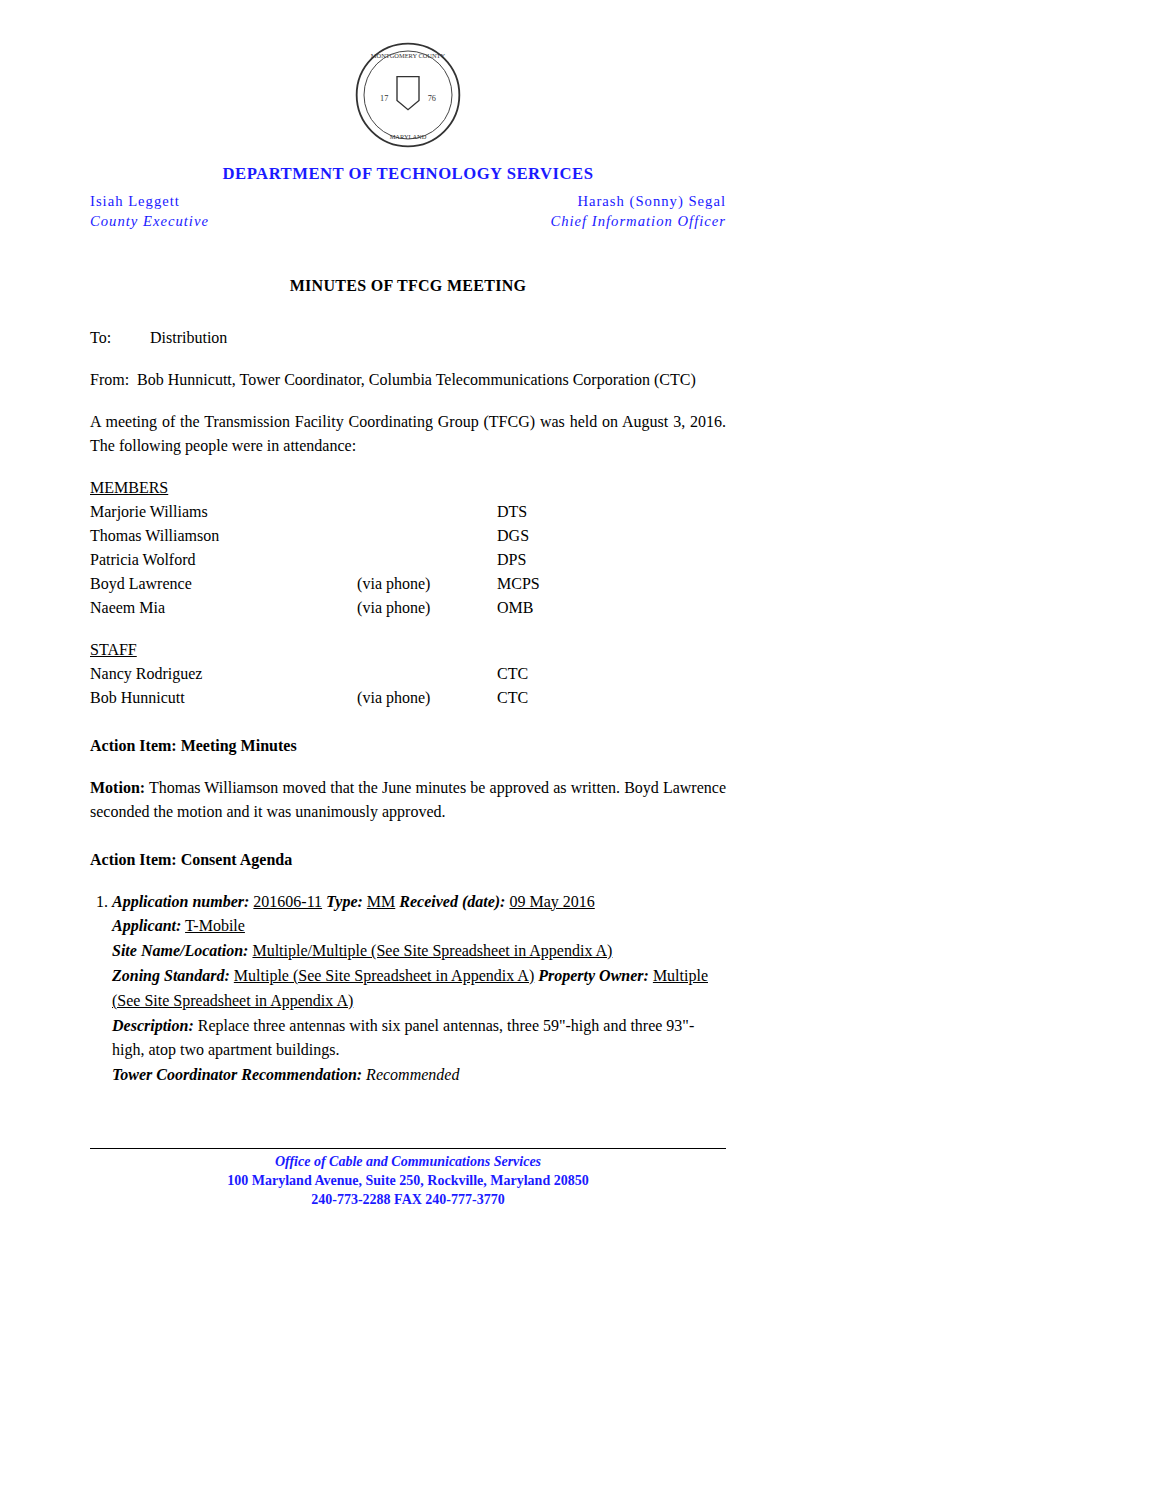DEPARTMENT OF TECHNOLOGY SERVICES
Isiah Leggett
County Executive
Harash (Sonny) Segal
Chief Information Officer
MINUTES OF TFCG MEETING
To: Distribution
From: Bob Hunnicutt, Tower Coordinator, Columbia Telecommunications Corporation (CTC)
A meeting of the Transmission Facility Coordinating Group (TFCG) was held on August 3, 2016. The following people were in attendance:
MEMBERS
| Marjorie Williams | | DTS |
| Thomas Williamson | | DGS |
| Patricia Wolford | | DPS |
| Boyd Lawrence | (via phone) | MCPS |
| Naeem Mia | (via phone) | OMB |
STAFF
| Nancy Rodriguez | | CTC |
| Bob Hunnicutt | (via phone) | CTC |
Action Item: Meeting Minutes
Motion: Thomas Williamson moved that the June minutes be approved as written. Boyd Lawrence seconded the motion and it was unanimously approved.
Action Item: Consent Agenda
Application number: 201606-11 Type: MM Received (date): 09 May 2016
Applicant: T-Mobile
Site Name/Location: Multiple/Multiple (See Site Spreadsheet in Appendix A)
Zoning Standard: Multiple (See Site Spreadsheet in Appendix A) Property Owner: Multiple (See Site Spreadsheet in Appendix A)
Description: Replace three antennas with six panel antennas, three 59"-high and three 93"-high, atop two apartment buildings.
Tower Coordinator Recommendation: Recommended
Office of Cable and Communications Services
100 Maryland Avenue, Suite 250, Rockville, Maryland 20850
240-773-2288 FAX 240-777-3770